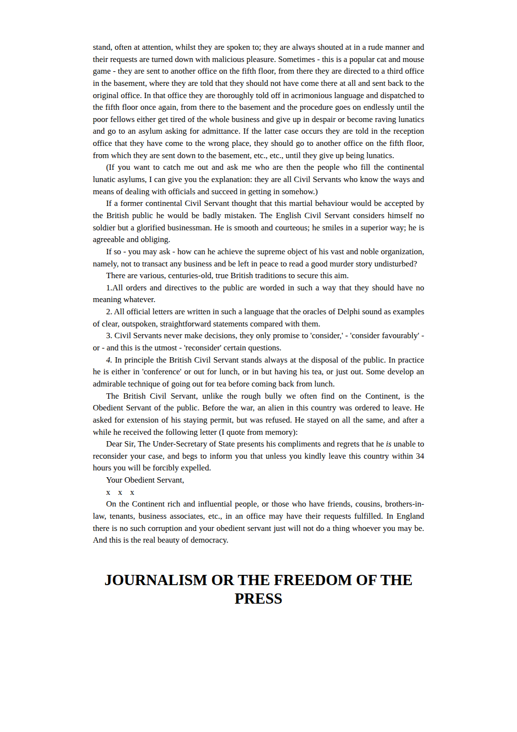stand, often at attention, whilst they are spoken to; they are always shouted at in a rude manner and their requests are turned down with malicious pleasure. Sometimes - this is a popular cat and mouse game - they are sent to another office on the fifth floor, from there they are directed to a third office in the basement, where they are told that they should not have come there at all and sent back to the original office. In that office they are thoroughly told off in acrimonious language and dispatched to the fifth floor once again, from there to the basement and the procedure goes on endlessly until the poor fellows either get tired of the whole business and give up in despair or become raving lunatics and go to an asylum asking for admittance. If the latter case occurs they are told in the reception office that they have come to the wrong place, they should go to another office on the fifth floor, from which they are sent down to the basement, etc., etc., until they give up being lunatics.
(If you want to catch me out and ask me who are then the people who fill the continental lunatic asylums, I can give you the explanation: they are all Civil Servants who know the ways and means of dealing with officials and succeed in getting in somehow.)
If a former continental Civil Servant thought that this martial behaviour would be accepted by the British public he would be badly mistaken. The English Civil Servant considers himself no soldier but a glorified businessman. He is smooth and courteous; he smiles in a superior way; he is agreeable and obliging.
If so - you may ask - how can he achieve the supreme object of his vast and noble organization, namely, not to transact any business and be left in peace to read a good murder story undisturbed?
There are various, centuries-old, true British traditions to secure this aim.
1.All orders and directives to the public are worded in such a way that they should have no meaning whatever.
2. All official letters are written in such a language that the oracles of Delphi sound as examples of clear, outspoken, straightforward statements compared with them.
3. Civil Servants never make decisions, they only promise to 'consider,' - 'consider favourably' - or - and this is the utmost - 'reconsider' certain questions.
4. In principle the British Civil Servant stands always at the disposal of the public. In practice he is either in 'conference' or out for lunch, or in but having his tea, or just out. Some develop an admirable technique of going out for tea before coming back from lunch.
The British Civil Servant, unlike the rough bully we often find on the Continent, is the Obedient Servant of the public. Before the war, an alien in this country was ordered to leave. He asked for extension of his staying permit, but was refused. He stayed on all the same, and after a while he received the following letter (I quote from memory):
Dear Sir, The Under-Secretary of State presents his compliments and regrets that he is unable to reconsider your case, and begs to inform you that unless you kindly leave this country within 34 hours you will be forcibly expelled.
Your Obedient Servant,
x x x
On the Continent rich and influential people, or those who have friends, cousins, brothers-in-law, tenants, business associates, etc., in an office may have their requests fulfilled. In England there is no such corruption and your obedient servant just will not do a thing whoever you may be. And this is the real beauty of democracy.
JOURNALISM OR THE FREEDOM OF THE PRESS